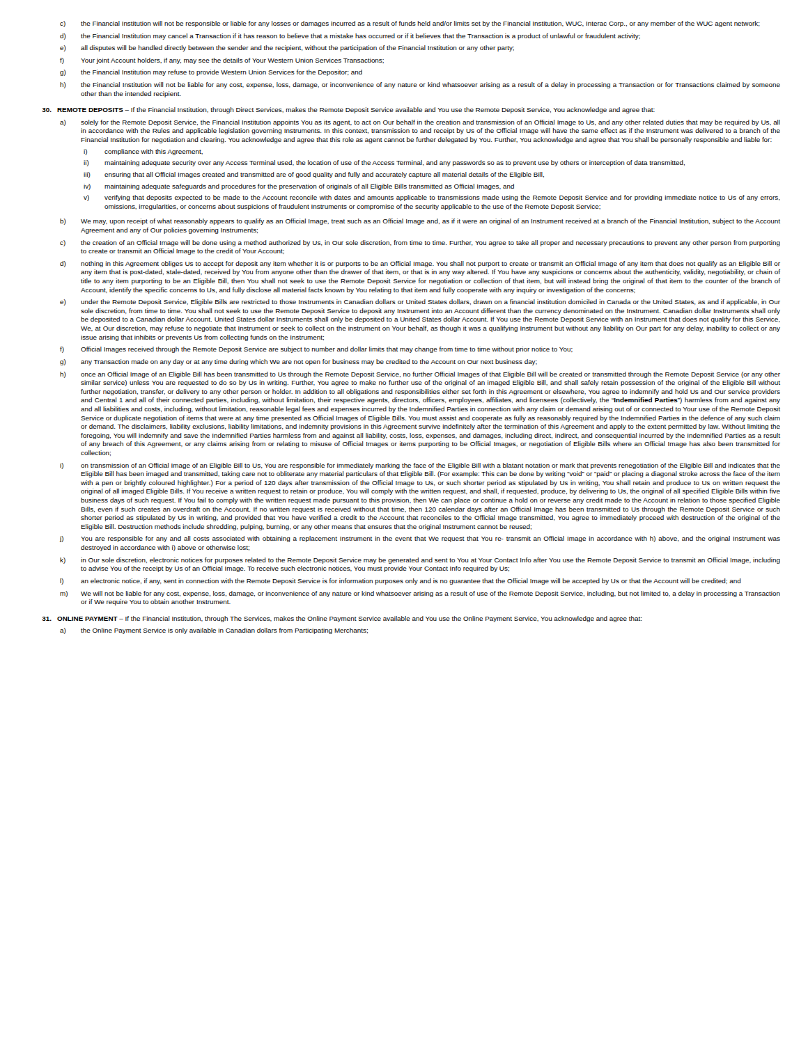c) the Financial Institution will not be responsible or liable for any losses or damages incurred as a result of funds held and/or limits set by the Financial Institution, WUC, Interac Corp., or any member of the WUC agent network;
d) the Financial Institution may cancel a Transaction if it has reason to believe that a mistake has occurred or if it believes that the Transaction is a product of unlawful or fraudulent activity;
e) all disputes will be handled directly between the sender and the recipient, without the participation of the Financial Institution or any other party;
f) Your joint Account holders, if any, may see the details of Your Western Union Services Transactions;
g) the Financial Institution may refuse to provide Western Union Services for the Depositor; and
h) the Financial Institution will not be liable for any cost, expense, loss, damage, or inconvenience of any nature or kind whatsoever arising as a result of a delay in processing a Transaction or for Transactions claimed by someone other than the intended recipient.
30.
REMOTE DEPOSITS – If the Financial Institution, through Direct Services, makes the Remote Deposit Service available and You use the Remote Deposit Service, You acknowledge and agree that:
a) solely for the Remote Deposit Service, the Financial Institution appoints You as its agent, to act on Our behalf in the creation and transmission of an Official Image to Us, and any other related duties that may be required by Us, all in accordance with the Rules and applicable legislation governing Instruments. In this context, transmission to and receipt by Us of the Official Image will have the same effect as if the Instrument was delivered to a branch of the Financial Institution for negotiation and clearing. You acknowledge and agree that this role as agent cannot be further delegated by You. Further, You acknowledge and agree that You shall be personally responsible and liable for:
i) compliance with this Agreement,
ii) maintaining adequate security over any Access Terminal used, the location of use of the Access Terminal, and any passwords so as to prevent use by others or interception of data transmitted,
iii) ensuring that all Official Images created and transmitted are of good quality and fully and accurately capture all material details of the Eligible Bill,
iv) maintaining adequate safeguards and procedures for the preservation of originals of all Eligible Bills transmitted as Official Images, and
v) verifying that deposits expected to be made to the Account reconcile with dates and amounts applicable to transmissions made using the Remote Deposit Service and for providing immediate notice to Us of any errors, omissions, irregularities, or concerns about suspicions of fraudulent Instruments or compromise of the security applicable to the use of the Remote Deposit Service;
b) We may, upon receipt of what reasonably appears to qualify as an Official Image, treat such as an Official Image and, as if it were an original of an Instrument received at a branch of the Financial Institution, subject to the Account Agreement and any of Our policies governing Instruments;
c) the creation of an Official Image will be done using a method authorized by Us, in Our sole discretion, from time to time. Further, You agree to take all proper and necessary precautions to prevent any other person from purporting to create or transmit an Official Image to the credit of Your Account;
d) nothing in this Agreement obliges Us to accept for deposit any item whether it is or purports to be an Official Image. You shall not purport to create or transmit an Official Image of any item that does not qualify as an Eligible Bill or any item that is post-dated, stale-dated, received by You from anyone other than the drawer of that item, or that is in any way altered. If You have any suspicions or concerns about the authenticity, validity, negotiability, or chain of title to any item purporting to be an Eligible Bill, then You shall not seek to use the Remote Deposit Service for negotiation or collection of that item, but will instead bring the original of that item to the counter of the branch of Account, identify the specific concerns to Us, and fully disclose all material facts known by You relating to that item and fully cooperate with any inquiry or investigation of the concerns;
e) under the Remote Deposit Service, Eligible Bills are restricted to those Instruments in Canadian dollars or United States dollars, drawn on a financial institution domiciled in Canada or the United States, as and if applicable, in Our sole discretion, from time to time. You shall not seek to use the Remote Deposit Service to deposit any Instrument into an Account different than the currency denominated on the Instrument. Canadian dollar Instruments shall only be deposited to a Canadian dollar Account. United States dollar Instruments shall only be deposited to a United States dollar Account. If You use the Remote Deposit Service with an Instrument that does not qualify for this Service, We, at Our discretion, may refuse to negotiate that Instrument or seek to collect on the instrument on Your behalf, as though it was a qualifying Instrument but without any liability on Our part for any delay, inability to collect or any issue arising that inhibits or prevents Us from collecting funds on the Instrument;
f) Official Images received through the Remote Deposit Service are subject to number and dollar limits that may change from time to time without prior notice to You;
g) any Transaction made on any day or at any time during which We are not open for business may be credited to the Account on Our next business day;
h) once an Official Image of an Eligible Bill has been transmitted to Us through the Remote Deposit Service, no further Official Images of that Eligible Bill will be created or transmitted through the Remote Deposit Service (or any other similar service) unless You are requested to do so by Us in writing. Further, You agree to make no further use of the original of an imaged Eligible Bill, and shall safely retain possession of the original of the Eligible Bill without further negotiation, transfer, or delivery to any other person or holder. In addition to all obligations and responsibilities either set forth in this Agreement or elsewhere, You agree to indemnify and hold Us and Our service providers and Central 1 and all of their connected parties, including, without limitation, their respective agents, directors, officers, employees, affiliates, and licensees (collectively, the “Indemnified Parties”) harmless from and against any and all liabilities and costs, including, without limitation, reasonable legal fees and expenses incurred by the Indemnified Parties in connection with any claim or demand arising out of or connected to Your use of the Remote Deposit Service or duplicate negotiation of items that were at any time presented as Official Images of Eligible Bills. You must assist and cooperate as fully as reasonably required by the Indemnified Parties in the defence of any such claim or demand. The disclaimers, liability exclusions, liability limitations, and indemnity provisions in this Agreement survive indefinitely after the termination of this Agreement and apply to the extent permitted by law. Without limiting the foregoing, You will indemnify and save the Indemnified Parties harmless from and against all liability, costs, loss, expenses, and damages, including direct, indirect, and consequential incurred by the Indemnified Parties as a result of any breach of this Agreement, or any claims arising from or relating to misuse of Official Images or items purporting to be Official Images, or negotiation of Eligible Bills where an Official Image has also been transmitted for collection;
i) on transmission of an Official Image of an Eligible Bill to Us, You are responsible for immediately marking the face of the Eligible Bill with a blatant notation or mark that prevents renegotiation of the Eligible Bill and indicates that the Eligible Bill has been imaged and transmitted, taking care not to obliterate any material particulars of that Eligible Bill. (For example: This can be done by writing “void” or “paid” or placing a diagonal stroke across the face of the item with a pen or brightly coloured highlighter.) For a period of 120 days after transmission of the Official Image to Us, or such shorter period as stipulated by Us in writing, You shall retain and produce to Us on written request the original of all imaged Eligible Bills. If You receive a written request to retain or produce, You will comply with the written request, and shall, if requested, produce, by delivering to Us, the original of all specified Eligible Bills within five business days of such request. If You fail to comply with the written request made pursuant to this provision, then We can place or continue a hold on or reverse any credit made to the Account in relation to those specified Eligible Bills, even if such creates an overdraft on the Account. If no written request is received without that time, then 120 calendar days after an Official Image has been transmitted to Us through the Remote Deposit Service or such shorter period as stipulated by Us in writing, and provided that You have verified a credit to the Account that reconciles to the Official Image transmitted, You agree to immediately proceed with destruction of the original of the Eligible Bill. Destruction methods include shredding, pulping, burning, or any other means that ensures that the original Instrument cannot be reused;
j) You are responsible for any and all costs associated with obtaining a replacement Instrument in the event that We request that You re- transmit an Official Image in accordance with h) above, and the original Instrument was destroyed in accordance with i) above or otherwise lost;
k) in Our sole discretion, electronic notices for purposes related to the Remote Deposit Service may be generated and sent to You at Your Contact Info after You use the Remote Deposit Service to transmit an Official Image, including to advise You of the receipt by Us of an Official Image. To receive such electronic notices, You must provide Your Contact Info required by Us;
l) an electronic notice, if any, sent in connection with the Remote Deposit Service is for information purposes only and is no guarantee that the Official Image will be accepted by Us or that the Account will be credited; and
m) We will not be liable for any cost, expense, loss, damage, or inconvenience of any nature or kind whatsoever arising as a result of use of the Remote Deposit Service, including, but not limited to, a delay in processing a Transaction or if We require You to obtain another Instrument.
31.
ONLINE PAYMENT – If the Financial Institution, through The Services, makes the Online Payment Service available and You use the Online Payment Service, You acknowledge and agree that:
a) the Online Payment Service is only available in Canadian dollars from Participating Merchants;